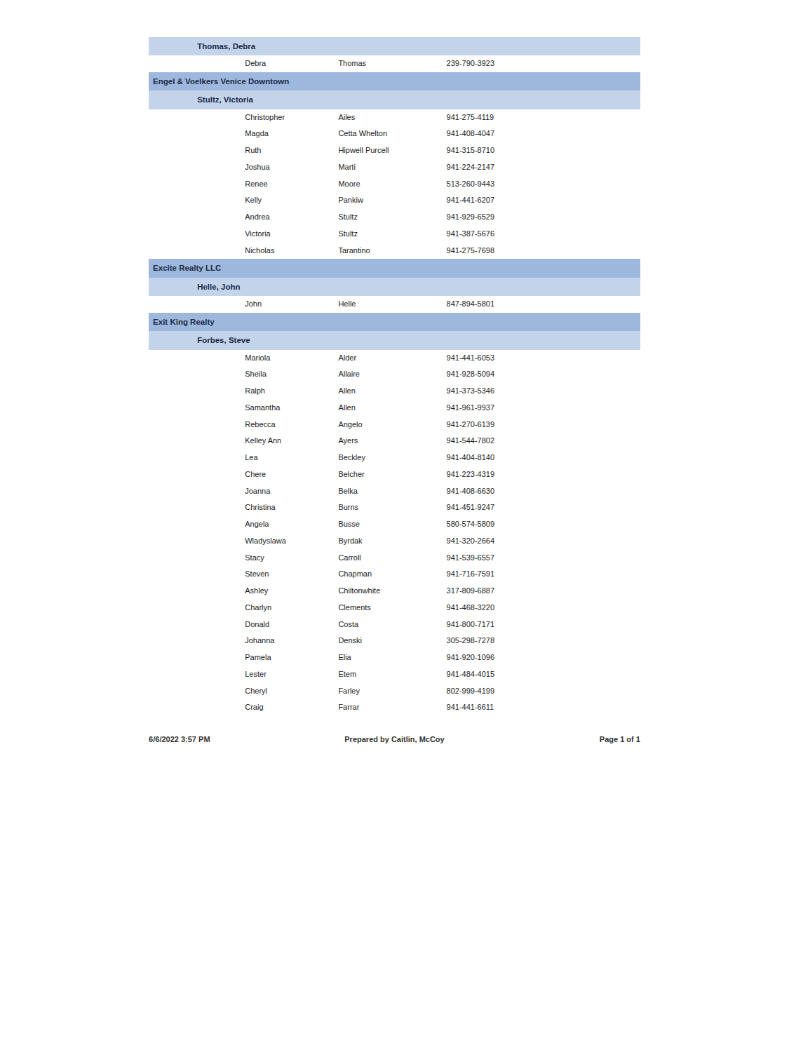| | Thomas, Debra |
| | | Debra | Thomas | 239-790-3923 | |
| Engel & Voelkers Venice Downtown |
| | Stultz, Victoria |
| | | Christopher | Ailes | 941-275-4119 | |
| | | Magda | Cetta Whelton | 941-408-4047 | |
| | | Ruth | Hipwell Purcell | 941-315-8710 | |
| | | Joshua | Marti | 941-224-2147 | |
| | | Renee | Moore | 513-260-9443 | |
| | | Kelly | Pankiw | 941-441-6207 | |
| | | Andrea | Stultz | 941-929-6529 | |
| | | Victoria | Stultz | 941-387-5676 | |
| | | Nicholas | Tarantino | 941-275-7698 | |
| Excite Realty LLC |
| | Helle, John |
| | | John | Helle | 847-894-5801 | |
| Exit King Realty |
| | Forbes, Steve |
| | | Mariola | Alder | 941-441-6053 | |
| | | Sheila | Allaire | 941-928-5094 | |
| | | Ralph | Allen | 941-373-5346 | |
| | | Samantha | Allen | 941-961-9937 | |
| | | Rebecca | Angelo | 941-270-6139 | |
| | | Kelley Ann | Ayers | 941-544-7802 | |
| | | Lea | Beckley | 941-404-8140 | |
| | | Chere | Belcher | 941-223-4319 | |
| | | Joanna | Belka | 941-408-6630 | |
| | | Christina | Burns | 941-451-9247 | |
| | | Angela | Busse | 580-574-5809 | |
| | | Wladyslawa | Byrdak | 941-320-2664 | |
| | | Stacy | Carroll | 941-539-6557 | |
| | | Steven | Chapman | 941-716-7591 | |
| | | Ashley | Chiltonwhite | 317-809-6887 | |
| | | Charlyn | Clements | 941-468-3220 | |
| | | Donald | Costa | 941-800-7171 | |
| | | Johanna | Denski | 305-298-7278 | |
| | | Pamela | Elia | 941-920-1096 | |
| | | Lester | Etem | 941-484-4015 | |
| | | Cheryl | Farley | 802-999-4199 | |
| | | Craig | Farrar | 941-441-6611 | |
6/6/2022 3:57 PM
Prepared by Caitlin, McCoy
Page 1 of 1